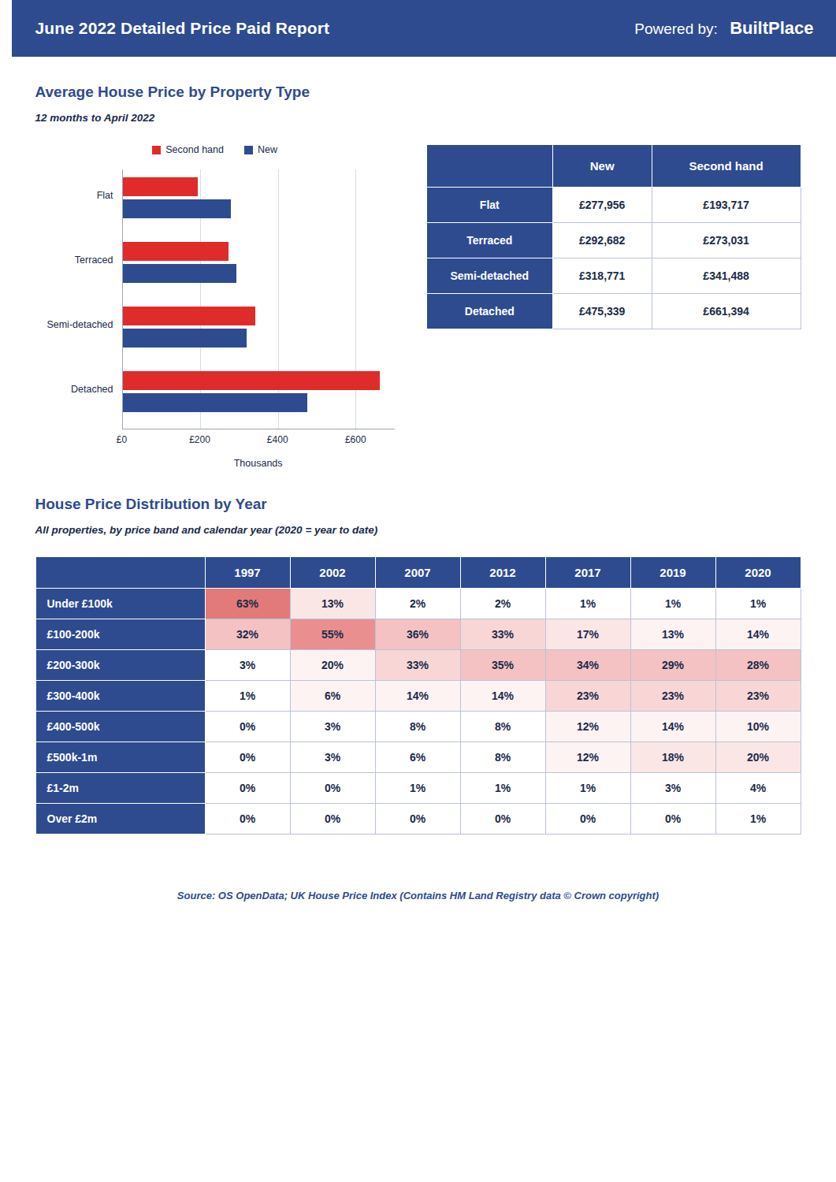June 2022 Detailed Price Paid Report
Powered by: BuiltPlace
Average House Price by Property Type
12 months to April 2022
Second hand New
Flat
Terraced
Semi-detached
Detached
£0 £200 £400 £600
Thousands
| | New | Second hand |
| --- | --- | --- |
| Flat | £277,956 | £193,717 |
| Terraced | £292,682 | £273,031 |
| Semi-detached | £318,771 | £341,488 |
| Detached | £475,339 | £661,394 |
House Price Distribution by Year
All properties, by price band and calendar year (2020 = year to date)
| | 1997 | 2002 | 2007 | 2012 | 2017 | 2019 | 2020 |
| --- | --- | --- | --- | --- | --- | --- | --- |
| Under £100k | 63% | 13% | 2% | 2% | 1% | 1% | 1% |
| £100-200k | 32% | 55% | 36% | 33% | 17% | 13% | 14% |
| £200-300k | 3% | 20% | 33% | 35% | 34% | 29% | 28% |
| £300-400k | 1% | 6% | 14% | 14% | 23% | 23% | 23% |
| £400-500k | 0% | 3% | 8% | 8% | 12% | 14% | 10% |
| £500k-1m | 0% | 3% | 6% | 8% | 12% | 18% | 20% |
| £1-2m | 0% | 0% | 1% | 1% | 1% | 3% | 4% |
| Over £2m | 0% | 0% | 0% | 0% | 0% | 0% | 1% |
Source: OS OpenData; UK House Price Index (Contains HM Land Registry data © Crown copyright)